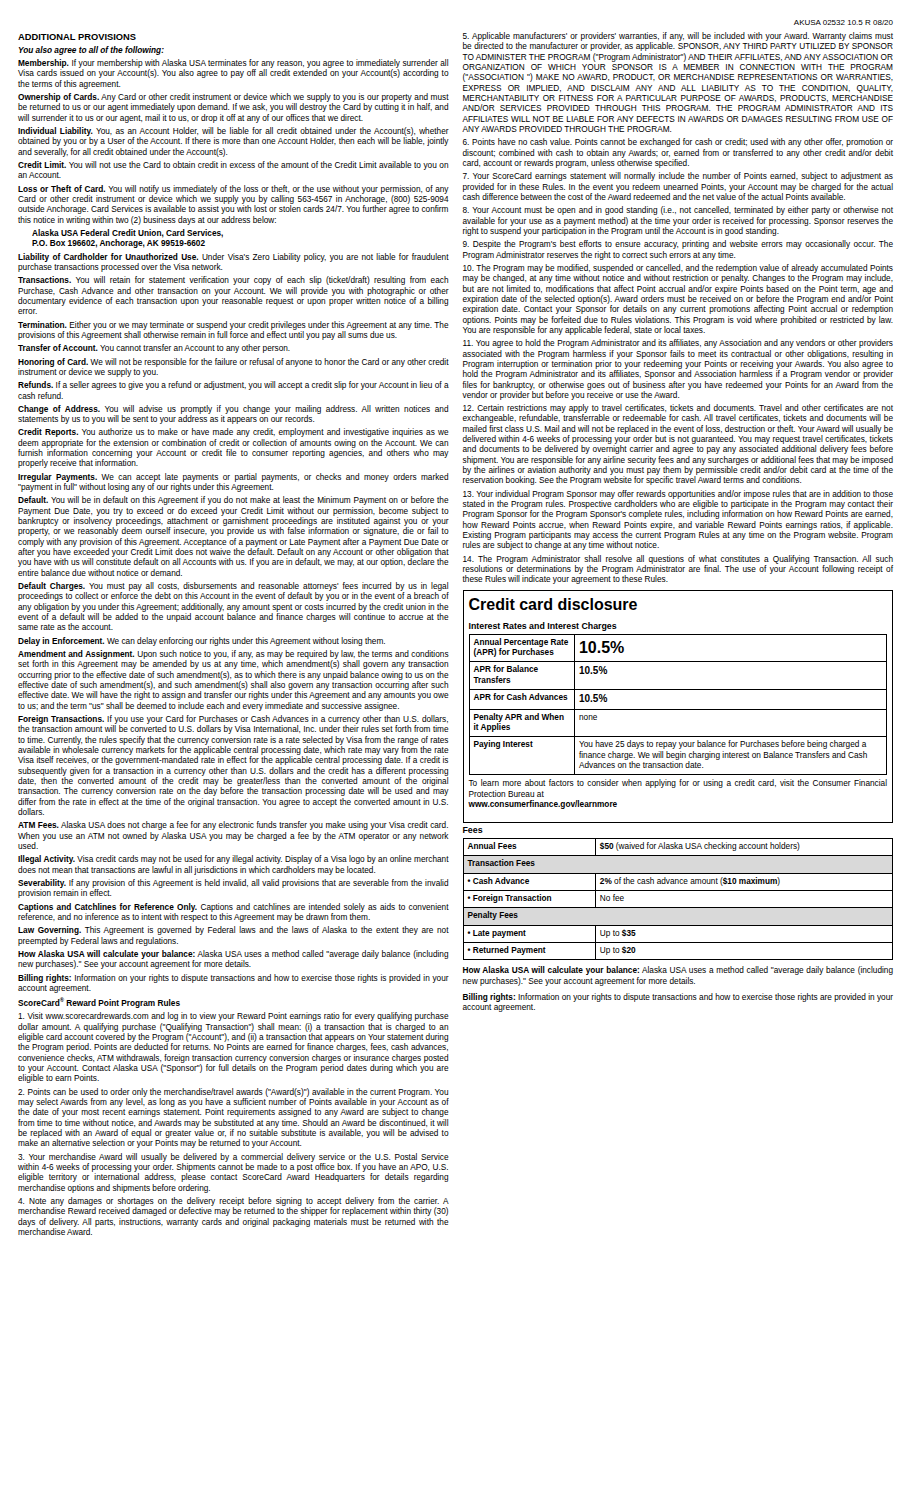AKUSA 02532 10.5 R 08/20
Additional Provisions
You also agree to all of the following:
Membership. If your membership with Alaska USA terminates for any reason, you agree to immediately surrender all Visa cards issued on your Account(s). You also agree to pay off all credit extended on your Account(s) according to the terms of this agreement.
Ownership of Cards. Any Card or other credit instrument or device which we supply to you is our property and must be returned to us or our agent immediately upon demand. If we ask, you will destroy the Card by cutting it in half, and will surrender it to us or our agent, mail it to us, or drop it off at any of our offices that we direct.
Individual Liability. You, as an Account Holder, will be liable for all credit obtained under the Account(s), whether obtained by you or by a User of the Account. If there is more than one Account Holder, then each will be liable, jointly and severally, for all credit obtained under the Account(s).
Credit Limit. You will not use the Card to obtain credit in excess of the amount of the Credit Limit available to you on an Account.
Loss or Theft of Card. You will notify us immediately of the loss or theft, or the use without your permission, of any Card or other credit instrument or device which we supply you by calling 563-4567 in Anchorage, (800) 525-9094 outside Anchorage. Card Services is available to assist you with lost or stolen cards 24/7. You further agree to confirm this notice in writing within two (2) business days at our address below:
Alaska USA Federal Credit Union, Card Services, P.O. Box 196602, Anchorage, AK 99519-6602
Liability of Cardholder for Unauthorized Use. Under Visa's Zero Liability policy, you are not liable for fraudulent purchase transactions processed over the Visa network.
Transactions. You will retain for statement verification your copy of each slip (ticket/draft) resulting from each Purchase, Cash Advance and other transaction on your Account. We will provide you with photographic or other documentary evidence of each transaction upon your reasonable request or upon proper written notice of a billing error.
Termination. Either you or we may terminate or suspend your credit privileges under this Agreement at any time. The provisions of this Agreement shall otherwise remain in full force and effect until you pay all sums due us.
Transfer of Account. You cannot transfer an Account to any other person.
Honoring of Card. We will not be responsible for the failure or refusal of anyone to honor the Card or any other credit instrument or device we supply to you.
Refunds. If a seller agrees to give you a refund or adjustment, you will accept a credit slip for your Account in lieu of a cash refund.
Change of Address. You will advise us promptly if you change your mailing address. All written notices and statements by us to you will be sent to your address as it appears on our records.
Credit Reports. You authorize us to make or have made any credit, employment and investigative inquiries as we deem appropriate for the extension or combination of credit or collection of amounts owing on the Account. We can furnish information concerning your Account or credit file to consumer reporting agencies, and others who may properly receive that information.
Irregular Payments. We can accept late payments or partial payments, or checks and money orders marked "payment in full" without losing any of our rights under this Agreement.
Default. You will be in default on this Agreement if you do not make at least the Minimum Payment on or before the Payment Due Date, you try to exceed or do exceed your Credit Limit without our permission, become subject to bankruptcy or insolvency proceedings, attachment or garnishment proceedings are instituted against you or your property, or we reasonably deem ourself insecure, you provide us with false information or signature, die or fail to comply with any provision of this Agreement. Acceptance of a payment or Late Payment after a Payment Due Date or after you have exceeded your Credit Limit does not waive the default. Default on any Account or other obligation that you have with us will constitute default on all Accounts with us. If you are in default, we may, at our option, declare the entire balance due without notice or demand.
Default Charges. You must pay all costs, disbursements and reasonable attorneys' fees incurred by us in legal proceedings to collect or enforce the debt on this Account in the event of default by you or in the event of a breach of any obligation by you under this Agreement; additionally, any amount spent or costs incurred by the credit union in the event of a default will be added to the unpaid account balance and finance charges will continue to accrue at the same rate as the account.
Delay in Enforcement. We can delay enforcing our rights under this Agreement without losing them.
Amendment and Assignment. Upon such notice to you, if any, as may be required by law, the terms and conditions set forth in this Agreement may be amended by us at any time, which amendment(s) shall govern any transaction occurring prior to the effective date of such amendment(s), as to which there is any unpaid balance owing to us on the effective date of such amendment(s), and such amendment(s) shall also govern any transaction occurring after such effective date. We will have the right to assign and transfer our rights under this Agreement and any amounts you owe to us; and the term "us" shall be deemed to include each and every immediate and successive assignee.
Foreign Transactions. If you use your Card for Purchases or Cash Advances in a currency other than U.S. dollars, the transaction amount will be converted to U.S. dollars by Visa International, Inc. under their rules set forth from time to time. Currently, the rules specify that the currency conversion rate is a rate selected by Visa from the range of rates available in wholesale currency markets for the applicable central processing date, which rate may vary from the rate Visa itself receives, or the government-mandated rate in effect for the applicable central processing date. If a credit is subsequently given for a transaction in a currency other than U.S. dollars and the credit has a different processing date, then the converted amount of the credit may be greater/less than the converted amount of the original transaction. The currency conversion rate on the day before the transaction processing date will be used and may differ from the rate in effect at the time of the original transaction. You agree to accept the converted amount in U.S. dollars.
ATM Fees. Alaska USA does not charge a fee for any electronic funds transfer you make using your Visa credit card. When you use an ATM not owned by Alaska USA you may be charged a fee by the ATM operator or any network used.
Illegal Activity. Visa credit cards may not be used for any illegal activity. Display of a Visa logo by an online merchant does not mean that transactions are lawful in all jurisdictions in which cardholders may be located.
Severability. If any provision of this Agreement is held invalid, all valid provisions that are severable from the invalid provision remain in effect.
Captions and Catchlines for Reference Only. Captions and catchlines are intended solely as aids to convenient reference, and no inference as to intent with respect to this Agreement may be drawn from them.
Law Governing. This Agreement is governed by Federal laws and the laws of Alaska to the extent they are not preempted by Federal laws and regulations.
How Alaska USA will calculate your balance: Alaska USA uses a method called "average daily balance (including new purchases)." See your account agreement for more details.
Billing rights: Information on your rights to dispute transactions and how to exercise those rights is provided in your account agreement.
ScoreCard® Reward Point Program Rules
1. Visit www.scorecardrewards.com and log in to view your Reward Point earnings ratio for every qualifying purchase dollar amount. A qualifying purchase ("Qualifying Transaction") shall mean: (i) a transaction that is charged to an eligible card account covered by the Program ("Account"), and (ii) a transaction that appears on Your statement during the Program period. Points are deducted for returns. No Points are earned for finance charges, fees, cash advances, convenience checks, ATM withdrawals, foreign transaction currency conversion charges or insurance charges posted to your Account. Contact Alaska USA ("Sponsor") for full details on the Program period dates during which you are eligible to earn Points.
2. Points can be used to order only the merchandise/travel awards ("Award(s)") available in the current Program. You may select Awards from any level, as long as you have a sufficient number of Points available in your Account as of the date of your most recent earnings statement. Point requirements assigned to any Award are subject to change from time to time without notice, and Awards may be substituted at any time. Should an Award be discontinued, it will be replaced with an Award of equal or greater value or, if no suitable substitute is available, you will be advised to make an alternative selection or your Points may be returned to your Account.
3. Your merchandise Award will usually be delivered by a commercial delivery service or the U.S. Postal Service within 4-6 weeks of processing your order. Shipments cannot be made to a post office box. If you have an APO, U.S. eligible territory or international address, please contact ScoreCard Award Headquarters for details regarding merchandise options and shipments before ordering.
4. Note any damages or shortages on the delivery receipt before signing to accept delivery from the carrier. A merchandise Reward received damaged or defective may be returned to the shipper for replacement within thirty (30) days of delivery. All parts, instructions, warranty cards and original packaging materials must be returned with the merchandise Award.
5. Applicable manufacturers' or providers' warranties, if any, will be included with your Award. Warranty claims must be directed to the manufacturer or provider, as applicable. SPONSOR, ANY THIRD PARTY UTILIZED BY SPONSOR TO ADMINISTER THE PROGRAM ("Program Administrator") AND THEIR AFFILIATES, AND ANY ASSOCIATION OR ORGANIZATION OF WHICH YOUR SPONSOR IS A MEMBER IN CONNECTION WITH THE PROGRAM ("ASSOCIATION ") MAKE NO AWARD, PRODUCT, OR MERCHANDISE REPRESENTATIONS OR WARRANTIES, EXPRESS OR IMPLIED, AND DISCLAIM ANY AND ALL LIABILITY AS TO THE CONDITION, QUALITY, MERCHANTABILITY OR FITNESS FOR A PARTICULAR PURPOSE OF AWARDS, PRODUCTS, MERCHANDISE AND/OR SERVICES PROVIDED THROUGH THIS PROGRAM. THE PROGRAM ADMINISTRATOR AND ITS AFFILIATES WILL NOT BE LIABLE FOR ANY DEFECTS IN AWARDS OR DAMAGES RESULTING FROM USE OF ANY AWARDS PROVIDED THROUGH THE PROGRAM.
6. Points have no cash value. Points cannot be exchanged for cash or credit; used with any other offer, promotion or discount; combined with cash to obtain any Awards; or, earned from or transferred to any other credit and/or debit card, account or rewards program, unless otherwise specified.
7. Your ScoreCard earnings statement will normally include the number of Points earned, subject to adjustment as provided for in these Rules. In the event you redeem unearned Points, your Account may be charged for the actual cash difference between the cost of the Award redeemed and the net value of the actual Points available.
8. Your Account must be open and in good standing (i.e., not cancelled, terminated by either party or otherwise not available for your use as a payment method) at the time your order is received for processing. Sponsor reserves the right to suspend your participation in the Program until the Account is in good standing.
9. Despite the Program's best efforts to ensure accuracy, printing and website errors may occasionally occur. The Program Administrator reserves the right to correct such errors at any time.
10. The Program may be modified, suspended or cancelled, and the redemption value of already accumulated Points may be changed, at any time without notice and without restriction or penalty. Changes to the Program may include, but are not limited to, modifications that affect Point accrual and/or expire Points based on the Point term, age and expiration date of the selected option(s). Award orders must be received on or before the Program end and/or Point expiration date. Contact your Sponsor for details on any current promotions affecting Point accrual or redemption options. Points may be forfeited due to Rules violations. This Program is void where prohibited or restricted by law. You are responsible for any applicable federal, state or local taxes.
11. You agree to hold the Program Administrator and its affiliates, any Association and any vendors or other providers associated with the Program harmless if your Sponsor fails to meet its contractual or other obligations, resulting in Program interruption or termination prior to your redeeming your Points or receiving your Awards. You also agree to hold the Program Administrator and its affiliates, Sponsor and Association harmless if a Program vendor or provider files for bankruptcy, or otherwise goes out of business after you have redeemed your Points for an Award from the vendor or provider but before you receive or use the Award.
12. Certain restrictions may apply to travel certificates, tickets and documents. Travel and other certificates are not exchangeable, refundable, transferrable or redeemable for cash. All travel certificates, tickets and documents will be mailed first class U.S. Mail and will not be replaced in the event of loss, destruction or theft. Your Award will usually be delivered within 4-6 weeks of processing your order but is not guaranteed. You may request travel certificates, tickets and documents to be delivered by overnight carrier and agree to pay any associated additional delivery fees before shipment. You are responsible for any airline security fees and any surcharges or additional fees that may be imposed by the airlines or aviation authority and you must pay them by permissible credit and/or debit card at the time of the reservation booking. See the Program website for specific travel Award terms and conditions.
13. Your individual Program Sponsor may offer rewards opportunities and/or impose rules that are in addition to those stated in the Program rules. Prospective cardholders who are eligible to participate in the Program may contact their Program Sponsor for the Program Sponsor's complete rules, including information on how Reward Points are earned, how Reward Points accrue, when Reward Points expire, and variable Reward Points earnings ratios, if applicable. Existing Program participants may access the current Program Rules at any time on the Program website. Program rules are subject to change at any time without notice.
14. The Program Administrator shall resolve all questions of what constitutes a Qualifying Transaction. All such resolutions or determinations by the Program Administrator are final. The use of your Account following receipt of these Rules will indicate your agreement to these Rules.
Credit card disclosure
Interest Rates and Interest Charges
| Annual Percentage Rate (APR) for Purchases | 10.5% |
| APR for Balance Transfers | 10.5% |
| APR for Cash Advances | 10.5% |
| Penalty APR and When it Applies | none |
| Paying Interest | You have 25 days to repay your balance for Purchases before being charged a finance charge. We will begin charging interest on Balance Transfers and Cash Advances on the transaction date. |
To learn more about factors to consider when applying for or using a credit card, visit the Consumer Financial Protection Bureau at
www.consumerfinance.gov/learnmore
Fees
| Annual Fees | $50 (waived for Alaska USA checking account holders) |
| Transaction Fees |
| • Cash Advance | 2% of the cash advance amount ( $10 maximum ) |
| • Foreign Transaction | No fee |
| Penalty Fees |
| • Late payment | Up to $35 |
| • Returned Payment | Up to $20 |
How Alaska USA will calculate your balance: Alaska USA uses a method called "average daily balance (including new purchases)." See your account agreement for more details.
Billing rights: Information on your rights to dispute transactions and how to exercise those rights are provided in your account agreement.